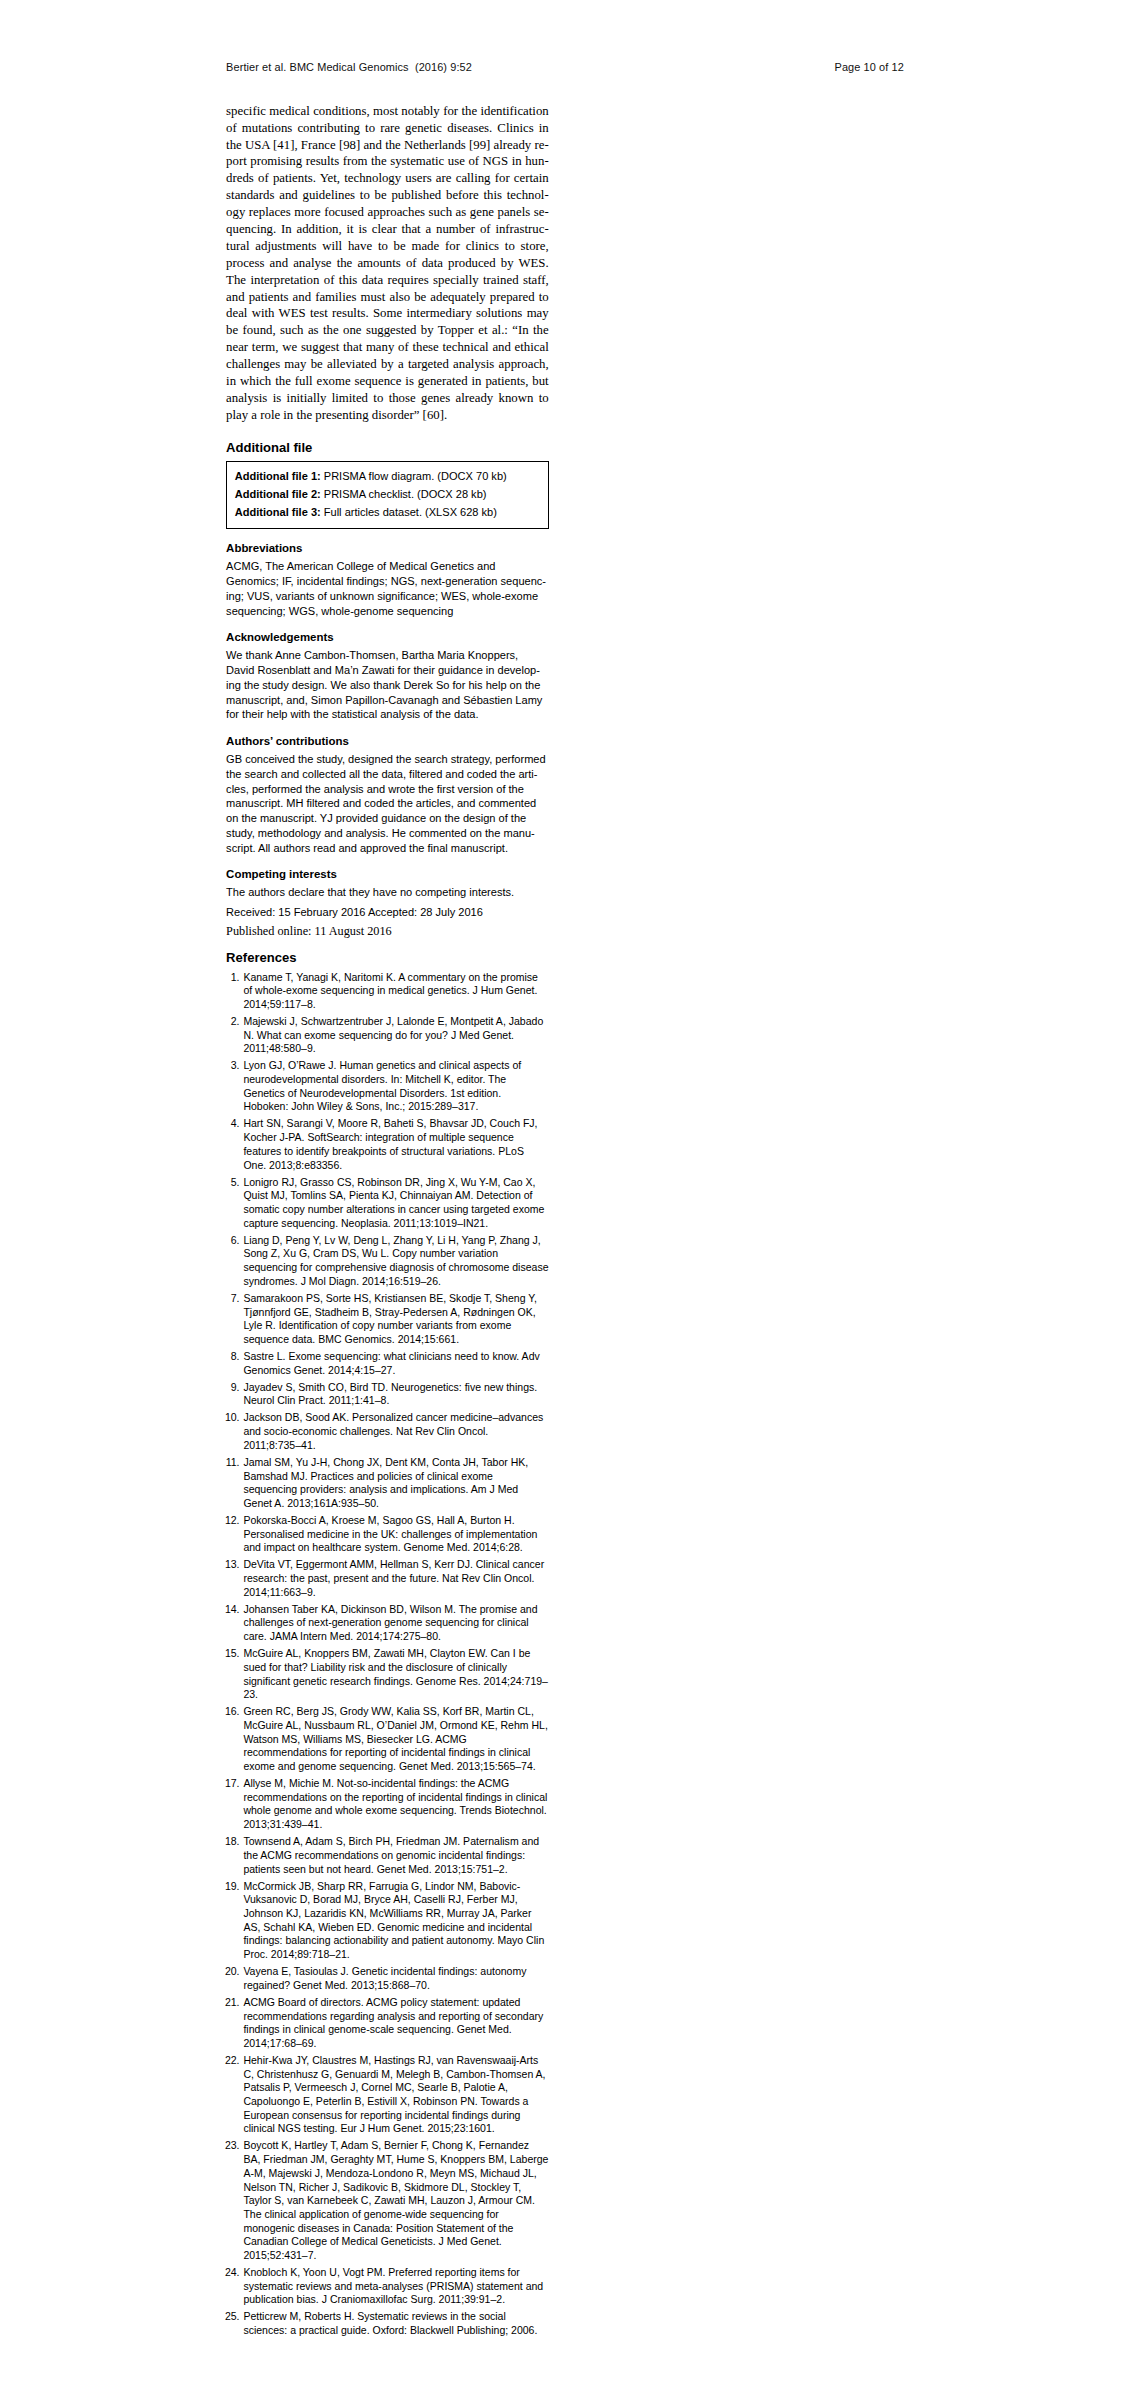Bertier et al. BMC Medical Genomics (2016) 9:52
Page 10 of 12
specific medical conditions, most notably for the identification of mutations contributing to rare genetic diseases. Clinics in the USA [41], France [98] and the Netherlands [99] already report promising results from the systematic use of NGS in hundreds of patients. Yet, technology users are calling for certain standards and guidelines to be published before this technology replaces more focused approaches such as gene panels sequencing. In addition, it is clear that a number of infrastructural adjustments will have to be made for clinics to store, process and analyse the amounts of data produced by WES. The interpretation of this data requires specially trained staff, and patients and families must also be adequately prepared to deal with WES test results. Some intermediary solutions may be found, such as the one suggested by Topper et al.: “In the near term, we suggest that many of these technical and ethical challenges may be alleviated by a targeted analysis approach, in which the full exome sequence is generated in patients, but analysis is initially limited to those genes already known to play a role in the presenting disorder” [60].
Additional file
Additional file 1: PRISMA flow diagram. (DOCX 70 kb)
Additional file 2: PRISMA checklist. (DOCX 28 kb)
Additional file 3: Full articles dataset. (XLSX 628 kb)
Abbreviations
ACMG, The American College of Medical Genetics and Genomics; IF, incidental findings; NGS, next-generation sequencing; VUS, variants of unknown significance; WES, whole-exome
sequencing; WGS, whole-genome sequencing
Acknowledgements
We thank Anne Cambon-Thomsen, Bartha Maria Knoppers, David Rosenblatt and Ma’n Zawati for their guidance in developing the study design. We also thank Derek So for his help on the manuscript, and, Simon Papillon-Cavanagh and Sébastien Lamy for their help with the statistical analysis of the data.
Authors’ contributions
GB conceived the study, designed the search strategy, performed the search and collected all the data, filtered and coded the articles, performed the analysis and wrote the first version of the manuscript. MH filtered and coded the articles, and commented on the manuscript. YJ provided guidance on the design of the study, methodology and analysis. He commented on the manuscript. All authors read and approved the final manuscript.
Competing interests
The authors declare that they have no competing interests.
Received: 15 February 2016 Accepted: 28 July 2016
Published online: 11 August 2016
References
Kaname T, Yanagi K, Naritomi K. A commentary on the promise of whole-exome sequencing in medical genetics. J Hum Genet. 2014;59:117–8.
Majewski J, Schwartzentruber J, Lalonde E, Montpetit A, Jabado N. What can exome sequencing do for you? J Med Genet. 2011;48:580–9.
Lyon GJ, O’Rawe J. Human genetics and clinical aspects of neurodevelopmental disorders. In: Mitchell K, editor. The Genetics of Neurodevelopmental Disorders. 1st edition. Hoboken: John Wiley & Sons, Inc.; 2015:289–317.
Hart SN, Sarangi V, Moore R, Baheti S, Bhavsar JD, Couch FJ, Kocher J-PA. SoftSearch: integration of multiple sequence features to identify breakpoints of structural variations. PLoS One. 2013;8:e83356.
Lonigro RJ, Grasso CS, Robinson DR, Jing X, Wu Y-M, Cao X, Quist MJ, Tomlins SA, Pienta KJ, Chinnaiyan AM. Detection of somatic copy number alterations in cancer using targeted exome capture sequencing. Neoplasia. 2011;13:1019–IN21.
Liang D, Peng Y, Lv W, Deng L, Zhang Y, Li H, Yang P, Zhang J, Song Z, Xu G, Cram DS, Wu L. Copy number variation sequencing for comprehensive diagnosis of chromosome disease syndromes. J Mol Diagn. 2014;16:519–26.
Samarakoon PS, Sorte HS, Kristiansen BE, Skodje T, Sheng Y, Tjønnfjord GE, Stadheim B, Stray-Pedersen A, Rødningen OK, Lyle R. Identification of copy number variants from exome sequence data. BMC Genomics. 2014;15:661.
Sastre L. Exome sequencing: what clinicians need to know. Adv Genomics Genet. 2014;4:15–27.
Jayadev S, Smith CO, Bird TD. Neurogenetics: five new things. Neurol Clin Pract. 2011;1:41–8.
Jackson DB, Sood AK. Personalized cancer medicine–advances and socio-economic challenges. Nat Rev Clin Oncol. 2011;8:735–41.
Jamal SM, Yu J-H, Chong JX, Dent KM, Conta JH, Tabor HK, Bamshad MJ. Practices and policies of clinical exome sequencing providers: analysis and implications. Am J Med Genet A. 2013;161A:935–50.
Pokorska-Bocci A, Kroese M, Sagoo GS, Hall A, Burton H. Personalised medicine in the UK: challenges of implementation and impact on healthcare system. Genome Med. 2014;6:28.
DeVita VT, Eggermont AMM, Hellman S, Kerr DJ. Clinical cancer research: the past, present and the future. Nat Rev Clin Oncol. 2014;11:663–9.
Johansen Taber KA, Dickinson BD, Wilson M. The promise and challenges of next-generation genome sequencing for clinical care. JAMA Intern Med. 2014;174:275–80.
McGuire AL, Knoppers BM, Zawati MH, Clayton EW. Can I be sued for that? Liability risk and the disclosure of clinically significant genetic research findings. Genome Res. 2014;24:719–23.
Green RC, Berg JS, Grody WW, Kalia SS, Korf BR, Martin CL, McGuire AL, Nussbaum RL, O’Daniel JM, Ormond KE, Rehm HL, Watson MS, Williams MS, Biesecker LG. ACMG recommendations for reporting of incidental findings in clinical exome and genome sequencing. Genet Med. 2013;15:565–74.
Allyse M, Michie M. Not-so-incidental findings: the ACMG recommendations on the reporting of incidental findings in clinical whole genome and whole exome sequencing. Trends Biotechnol. 2013;31:439–41.
Townsend A, Adam S, Birch PH, Friedman JM. Paternalism and the ACMG recommendations on genomic incidental findings: patients seen but not heard. Genet Med. 2013;15:751–2.
McCormick JB, Sharp RR, Farrugia G, Lindor NM, Babovic-Vuksanovic D, Borad MJ, Bryce AH, Caselli RJ, Ferber MJ, Johnson KJ, Lazaridis KN, McWilliams RR, Murray JA, Parker AS, Schahl KA, Wieben ED. Genomic medicine and incidental findings: balancing actionability and patient autonomy. Mayo Clin Proc. 2014;89:718–21.
Vayena E, Tasioulas J. Genetic incidental findings: autonomy regained? Genet Med. 2013;15:868–70.
ACMG Board of directors. ACMG policy statement: updated recommendations regarding analysis and reporting of secondary findings in clinical genome-scale sequencing. Genet Med. 2014;17:68–69.
Hehir-Kwa JY, Claustres M, Hastings RJ, van Ravenswaaij-Arts C, Christenhusz G, Genuardi M, Melegh B, Cambon-Thomsen A, Patsalis P, Vermeesch J, Cornel MC, Searle B, Palotie A, Capoluongo E, Peterlin B, Estivill X, Robinson PN. Towards a European consensus for reporting incidental findings during clinical NGS testing. Eur J Hum Genet. 2015;23:1601.
Boycott K, Hartley T, Adam S, Bernier F, Chong K, Fernandez BA, Friedman JM, Geraghty MT, Hume S, Knoppers BM, Laberge A-M, Majewski J, Mendoza-Londono R, Meyn MS, Michaud JL, Nelson TN, Richer J, Sadikovic B, Skidmore DL, Stockley T, Taylor S, van Karnebeek C, Zawati MH, Lauzon J, Armour CM. The clinical application of genome-wide sequencing for monogenic diseases in Canada: Position Statement of the Canadian College of Medical Geneticists. J Med Genet. 2015;52:431–7.
Knobloch K, Yoon U, Vogt PM. Preferred reporting items for systematic reviews and meta-analyses (PRISMA) statement and publication bias. J Craniomaxillofac Surg. 2011;39:91–2.
Petticrew M, Roberts H. Systematic reviews in the social sciences: a practical guide. Oxford: Blackwell Publishing; 2006.